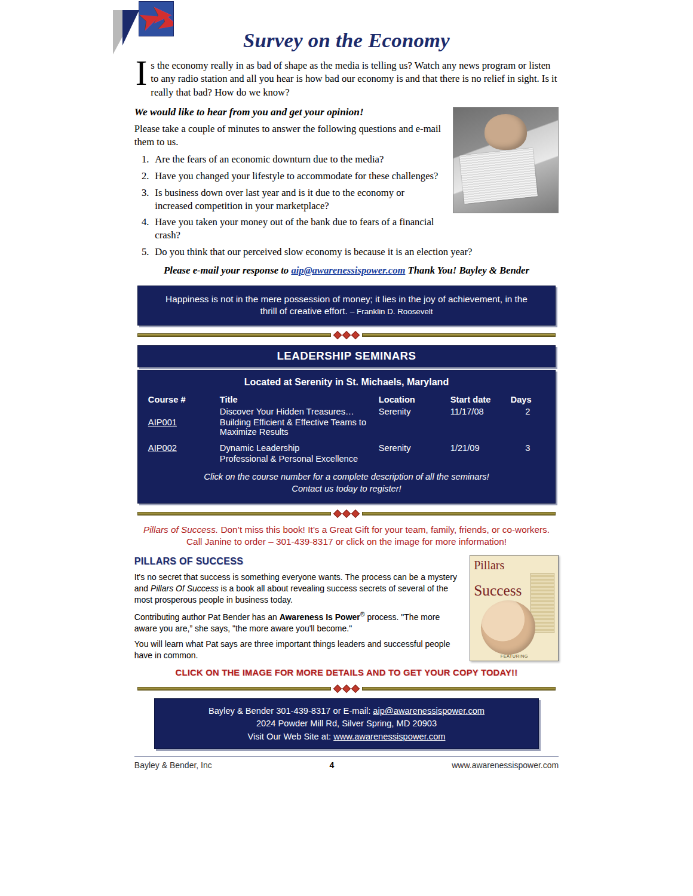➤ ➤ ➤
Survey on the Economy
Is the economy really in as bad of shape as the media is telling us? Watch any news program or listen to any radio station and all you hear is how bad our economy is and that there is no relief in sight. Is it really that bad? How do we know?
We would like to hear from you and get your opinion!
Please take a couple of minutes to answer the following questions and e-mail them to us.
Are the fears of an economic downturn due to the media?
Have you changed your lifestyle to accommodate for these challenges?
Is business down over last year and is it due to the economy or increased competition in your marketplace?
Have you taken your money out of the bank due to fears of a financial crash?
Do you think that our perceived slow economy is because it is an election year?
Please e-mail your response to aip@awarenessispower.com Thank You! Bayley & Bender
Happiness is not in the mere possession of money; it lies in the joy of achievement, in the thrill of creative effort. – Franklin D. Roosevelt
LEADERSHIP SEMINARS
Located at Serenity in St. Michaels, Maryland
| Course # | Title | Location | Start date | Days |
| --- | --- | --- | --- | --- |
| | Discover Your Hidden Treasures… | Serenity | 11/17/08 | 2 |
| AIP001 | Building Efficient & Effective Teams to Maximize Results | | | |
| AIP002 | Dynamic Leadership | Serenity | 1/21/09 | 3 |
| | Professional & Personal Excellence | | | |
Click on the course number for a complete description of all the seminars!
Contact us today to register!
Pillars of Success. Don’t miss this book! It’s a Great Gift for your team, family, friends, or co-workers. Call Janine to order – 301-439-8317 or click on the image for more information!
Pillars
Success
FEATURING
PILLARS OF SUCCESS
It's no secret that success is something everyone wants. The process can be a mystery and Pillars Of Success is a book all about revealing success secrets of several of the most prosperous people in business today.
Contributing author Pat Bender has an Awareness Is Power® process. "The more aware you are,” she says, "the more aware you'll become."
You will learn what Pat says are three important things leaders and successful people have in common.
CLICK ON THE IMAGE FOR MORE DETAILS AND TO GET YOUR COPY TODAY!!
Bayley & Bender 301-439-8317 or E-mail: aip@awarenessispower.com
2024 Powder Mill Rd, Silver Spring, MD 20903
Visit Our Web Site at: www.awarenessispower.com
Bayley & Bender, Inc 4 www.awarenessispower.com